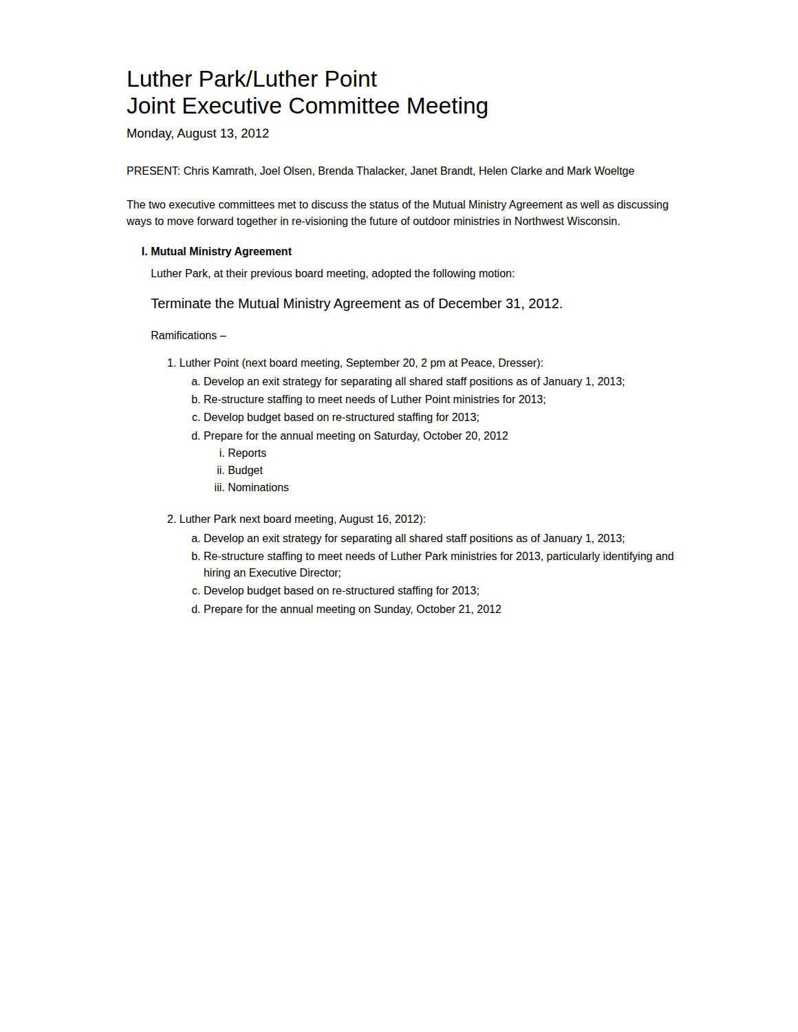Luther Park/Luther PointJoint Executive Committee Meeting
Monday, August 13, 2012
PRESENT: Chris Kamrath, Joel Olsen, Brenda Thalacker, Janet Brandt, Helen Clarke and Mark Woeltge
The two executive committees met to discuss the status of the Mutual Ministry Agreement as well as discussing ways to move forward together in re-visioning the future of outdoor ministries in Northwest Wisconsin.
Mutual Ministry Agreement
Luther Park, at their previous board meeting, adopted the following motion:
Terminate the Mutual Ministry Agreement as of December 31, 2012.
Ramifications –
Luther Point (next board meeting, September 20, 2 pm at Peace, Dresser):
Develop an exit strategy for separating all shared staff positions as of January 1, 2013;
Re-structure staffing to meet needs of Luther Point ministries for 2013;
Develop budget based on re-structured staffing for 2013;
Prepare for the annual meeting on Saturday, October 20, 2012
Reports
Budget
Nominations
Luther Park next board meeting, August 16, 2012):
Develop an exit strategy for separating all shared staff positions as of January 1, 2013;
Re-structure staffing to meet needs of Luther Park ministries for 2013, particularly identifying and hiring an Executive Director;
Develop budget based on re-structured staffing for 2013;
Prepare for the annual meeting on Sunday, October 21, 2012